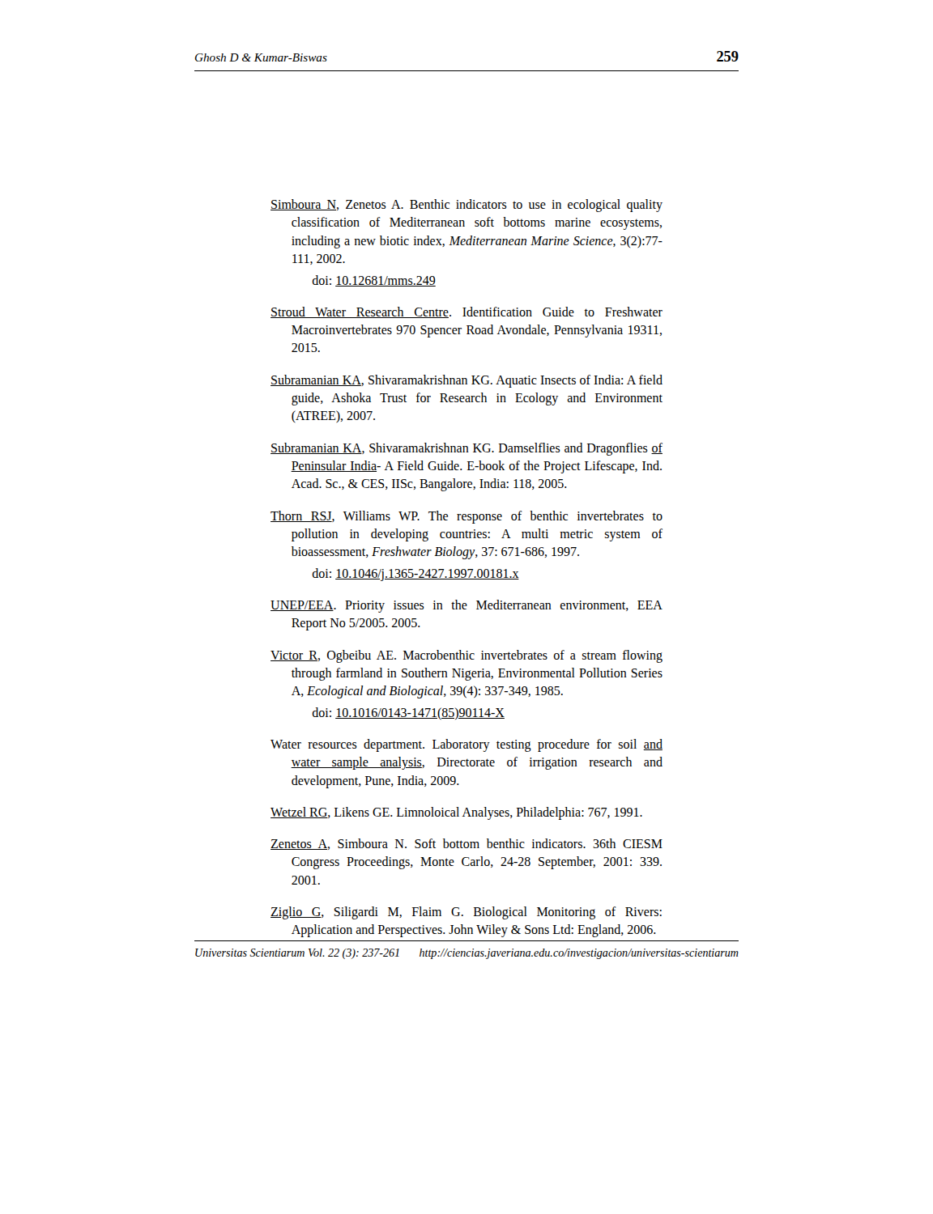Ghosh D & Kumar-Biswas 259
Simboura N, Zenetos A. Benthic indicators to use in ecological quality classification of Mediterranean soft bottoms marine ecosystems, including a new biotic index, Mediterranean Marine Science, 3(2):77-111, 2002.
doi: 10.12681/mms.249
Stroud Water Research Centre. Identification Guide to Freshwater Macroinvertebrates 970 Spencer Road Avondale, Pennsylvania 19311, 2015.
Subramanian KA, Shivaramakrishnan KG. Aquatic Insects of India: A field guide, Ashoka Trust for Research in Ecology and Environment (ATREE), 2007.
Subramanian KA, Shivaramakrishnan KG. Damselflies and Dragonflies of Peninsular India- A Field Guide. E-book of the Project Lifescape, Ind. Acad. Sc., & CES, IISc, Bangalore, India: 118, 2005.
Thorn RSJ, Williams WP. The response of benthic invertebrates to pollution in developing countries: A multi metric system of bioassessment, Freshwater Biology, 37: 671-686, 1997.
doi: 10.1046/j.1365-2427.1997.00181.x
UNEP/EEA. Priority issues in the Mediterranean environment, EEA Report No 5/2005. 2005.
Victor R, Ogbeibu AE. Macrobenthic invertebrates of a stream flowing through farmland in Southern Nigeria, Environmental Pollution Series A, Ecological and Biological, 39(4): 337-349, 1985.
doi: 10.1016/0143-1471(85)90114-X
Water resources department. Laboratory testing procedure for soil and water sample analysis, Directorate of irrigation research and development, Pune, India, 2009.
Wetzel RG, Likens GE. Limnoloical Analyses, Philadelphia: 767, 1991.
Zenetos A, Simboura N. Soft bottom benthic indicators. 36th CIESM Congress Proceedings, Monte Carlo, 24-28 September, 2001: 339. 2001.
Ziglio G, Siligardi M, Flaim G. Biological Monitoring of Rivers: Application and Perspectives. John Wiley & Sons Ltd: England, 2006.
Universitas Scientiarum Vol. 22 (3): 237-261 http://ciencias.javeriana.edu.co/investigacion/universitas-scientiarum